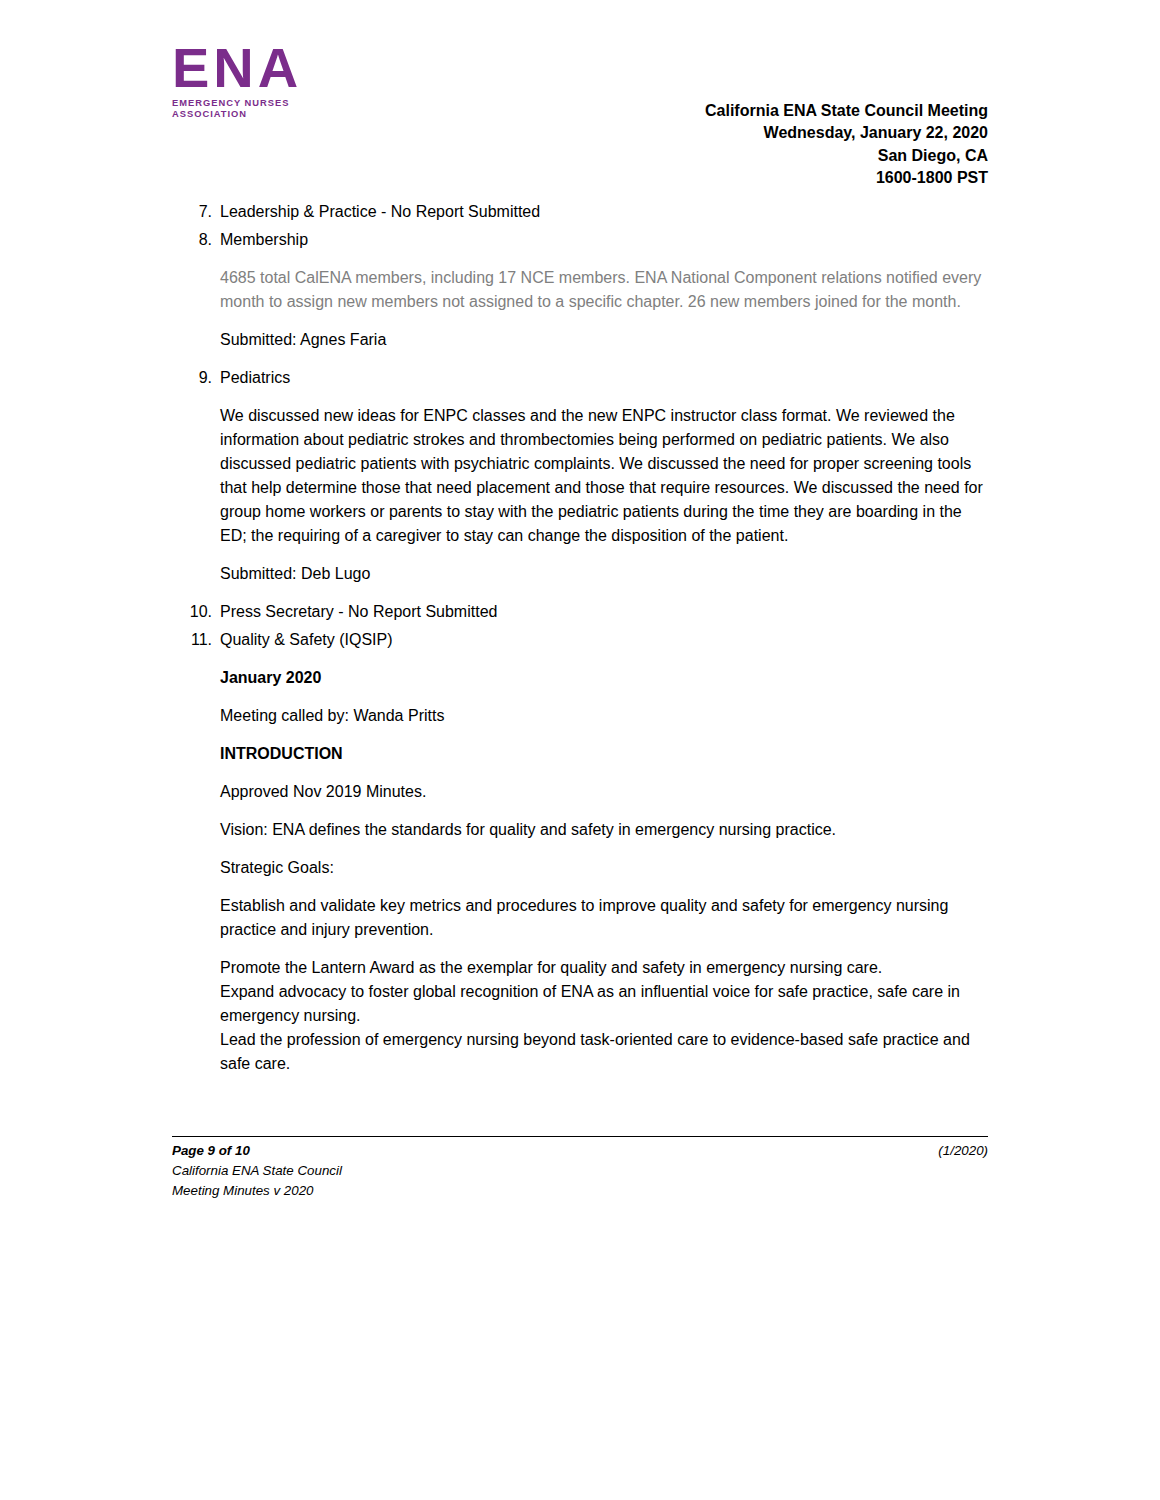ENA
EMERGENCY NURSES
ASSOCIATION
California ENA State Council Meeting
Wednesday, January 22, 2020
San Diego, CA
1600-1800 PST
7. Leadership & Practice - No Report Submitted
8. Membership
4685 total CalENA members, including 17 NCE members. ENA National Component relations notified every month to assign new members not assigned to a specific chapter. 26 new members joined for the month.
Submitted: Agnes Faria
9. Pediatrics
We discussed new ideas for ENPC classes and the new ENPC instructor class format. We reviewed the information about pediatric strokes and thrombectomies being performed on pediatric patients. We also discussed pediatric patients with psychiatric complaints. We discussed the need for proper screening tools that help determine those that need placement and those that require resources. We discussed the need for group home workers or parents to stay with the pediatric patients during the time they are boarding in the ED; the requiring of a caregiver to stay can change the disposition of the patient.
Submitted: Deb Lugo
10. Press Secretary - No Report Submitted
11. Quality & Safety (IQSIP)
January 2020
Meeting called by: Wanda Pritts
INTRODUCTION
Approved Nov 2019 Minutes.
Vision: ENA defines the standards for quality and safety in emergency nursing practice.
Strategic Goals:
Establish and validate key metrics and procedures to improve quality and safety for emergency nursing practice and injury prevention.
Promote the Lantern Award as the exemplar for quality and safety in emergency nursing care.
Expand advocacy to foster global recognition of ENA as an influential voice for safe practice, safe care in emergency nursing.
Lead the profession of emergency nursing beyond task-oriented care to evidence-based safe practice and safe care.
Page 9 of 10
California ENA State Council
Meeting Minutes v 2020
(1/2020)